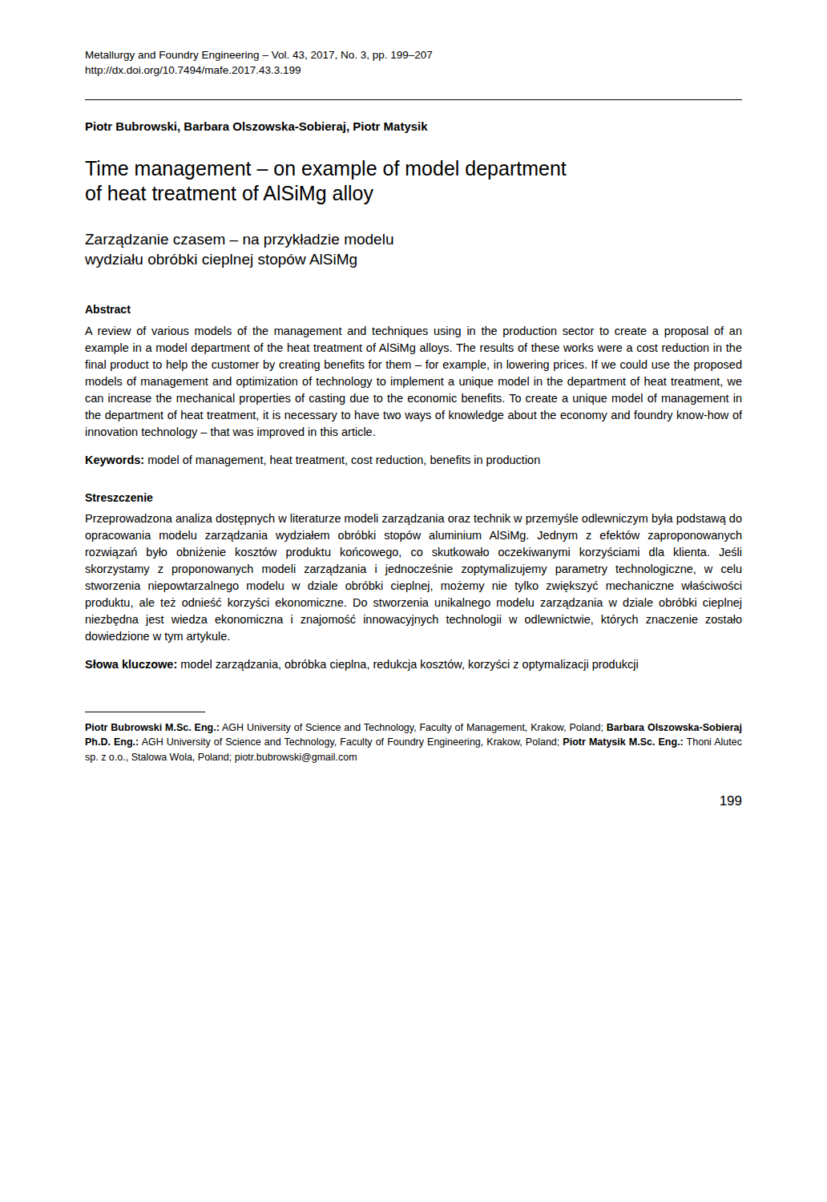Metallurgy and Foundry Engineering – Vol. 43, 2017, No. 3, pp. 199–207
http://dx.doi.org/10.7494/mafe.2017.43.3.199
Piotr Bubrowski, Barbara Olszowska-Sobieraj, Piotr Matysik
Time management – on example of model department
of heat treatment of AlSiMg alloy
Zarządzanie czasem – na przykładzie modelu
wydziału obróbki cieplnej stopów AlSiMg
Abstract
A review of various models of the management and techniques using in the production sector to create a proposal of an example in a model department of the heat treatment of AlSiMg alloys. The results of these works were a cost reduction in the final product to help the customer by creating benefits for them – for example, in lowering prices. If we could use the proposed models of management and optimization of technology to implement a unique model in the department of heat treatment, we can increase the mechanical properties of casting due to the economic benefits. To create a unique model of management in the department of heat treatment, it is necessary to have two ways of knowledge about the economy and foundry know-how of innovation technology – that was improved in this article.
Keywords: model of management, heat treatment, cost reduction, benefits in production
Streszczenie
Przeprowadzona analiza dostępnych w literaturze modeli zarządzania oraz technik w przemyśle odlewniczym była podstawą do opracowania modelu zarządzania wydziałem obróbki stopów aluminium AlSiMg. Jednym z efektów zaproponowanych rozwiązań było obniżenie kosztów produktu końcowego, co skutkowało oczekiwanymi korzyściami dla klienta. Jeśli skorzystamy z proponowanych modeli zarządzania i jednocześnie zoptymalizujemy parametry technologiczne, w celu stworzenia niepowtarzalnego modelu w dziale obróbki cieplnej, możemy nie tylko zwiększyć mechaniczne właściwości produktu, ale też odnieść korzyści ekonomiczne. Do stworzenia unikalnego modelu zarządzania w dziale obróbki cieplnej niezbędna jest wiedza ekonomiczna i znajomość innowacyjnych technologii w odlewnictwie, których znaczenie zostało dowiedzione w tym artykule.
Słowa kluczowe: model zarządzania, obróbka cieplna, redukcja kosztów, korzyści z optymalizacji produkcji
Piotr Bubrowski M.Sc. Eng.: AGH University of Science and Technology, Faculty of Management, Krakow, Poland; Barbara Olszowska-Sobieraj Ph.D. Eng.: AGH University of Science and Technology, Faculty of Foundry Engineering, Krakow, Poland; Piotr Matysik M.Sc. Eng.: Thoni Alutec sp. z o.o., Stalowa Wola, Poland; piotr.bubrowski@gmail.com
199